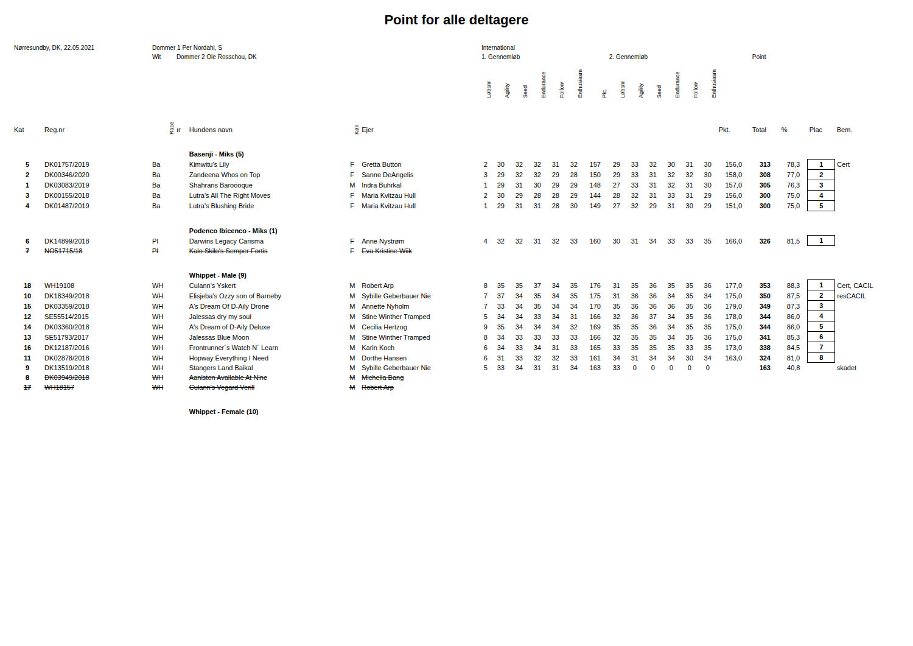Point for alle deltagere
| Nørresundby, DK, 22.05.2021 | Dommer 1 Per Nordahl, S | | International | |
| | Wit | Dommer 2 Ole Rosschou, DK | | 1. Gennemløb | 2. Gennemløb | Point | |
| | | | | | | | Løbsnr | Agility | Seed | Endurance | Follow | Enthusiasm | Pkt. | Løbsnr | Agility | Seed | Endurance | Follow | Enthusiasm | | | | | |
| Kat | Reg.nr | Race | ır | Hundens navn | Køn | Ejer | | | Pkt. | Total | % | Plac | Bem. |
| | Basenji - Miks (5) | |
| 5 | DK01757/2019 | Ba | | Kimwitu's Lily | F | Gretta Button | 2 | 30 | 32 | 32 | 31 | 32 | 157 | 29 | 33 | 32 | 30 | 31 | 30 | 156,0 | 313 | 78,3 | 1 | Cert |
| 2 | DK00346/2020 | Ba | | Zandeena Whos on Top | F | Sanne DeAngelis | 3 | 29 | 32 | 32 | 29 | 28 | 150 | 29 | 33 | 31 | 32 | 32 | 30 | 158,0 | 308 | 77,0 | 2 | |
| 1 | DK03083/2019 | Ba | | Shahrans Baroooque | M | Indra Buhrkal | 1 | 29 | 31 | 30 | 29 | 29 | 148 | 27 | 33 | 31 | 32 | 31 | 30 | 157,0 | 305 | 76,3 | 3 | |
| 3 | DK00155/2018 | Ba | | Lutra's All The Right Moves | F | Maria Kvitzau Hull | 2 | 30 | 29 | 28 | 28 | 29 | 144 | 28 | 32 | 31 | 33 | 31 | 29 | 156,0 | 300 | 75,0 | 4 | |
| 4 | DK01487/2019 | Ba | | Lutra's Blushing Bride | F | Maria Kvitzau Hull | 1 | 29 | 31 | 31 | 28 | 30 | 149 | 27 | 32 | 29 | 31 | 30 | 29 | 151,0 | 300 | 75,0 | 5 | |
| | Podenco Ibicenco - Miks (1) | |
| 6 | DK14899/2018 | PI | | Darwins Legacy Carisma | F | Anne Nystrøm | 4 | 32 | 32 | 31 | 32 | 33 | 160 | 30 | 31 | 34 | 33 | 33 | 35 | 166,0 | 326 | 81,5 | 1 | |
| 7 | NO51715/18 | PI | | Kalo Skilo's Semper Fortis | F | Eva Kristine Wiik | |
| | Whippet - Male (9) | |
| 18 | WH19108 | WH | | Culann's Yskert | M | Robert Arp | 8 | 35 | 35 | 37 | 34 | 35 | 176 | 31 | 35 | 36 | 35 | 35 | 36 | 177,0 | 353 | 88,3 | 1 | Cert, CACIL |
| 10 | DK18349/2018 | WH | | Elisjeba's Ozzy son of Barneby | M | Sybille Geberbauer Nie | 7 | 37 | 34 | 35 | 34 | 35 | 175 | 31 | 36 | 36 | 34 | 35 | 34 | 175,0 | 350 | 87,5 | 2 | resCACIL |
| 15 | DK03359/2018 | WH | | A's Dream Of D-Aily Drone | M | Annette Nyholm | 7 | 33 | 34 | 35 | 34 | 34 | 170 | 35 | 36 | 36 | 36 | 35 | 36 | 179,0 | 349 | 87,3 | 3 | |
| 12 | SE55514/2015 | WH | | Jalessas dry my soul | M | Stine Winther Tramped | 5 | 34 | 34 | 33 | 34 | 31 | 166 | 32 | 36 | 37 | 34 | 35 | 36 | 178,0 | 344 | 86,0 | 4 | |
| 14 | DK03360/2018 | WH | | A's Dream of D-Aily Deluxe | M | Cecilia Hertzog | 9 | 35 | 34 | 34 | 34 | 32 | 169 | 35 | 35 | 36 | 34 | 35 | 35 | 175,0 | 344 | 86,0 | 5 | |
| 13 | SE51793/2017 | WH | | Jalessas Blue Moon | M | Stine Winther Tramped | 8 | 34 | 33 | 33 | 33 | 33 | 166 | 32 | 35 | 35 | 34 | 35 | 36 | 175,0 | 341 | 85,3 | 6 | |
| 16 | DK12187/2016 | WH | | Frontrunner´s Watch N´ Learn | M | Karin Koch | 6 | 34 | 33 | 34 | 31 | 33 | 165 | 33 | 35 | 35 | 35 | 33 | 35 | 173,0 | 338 | 84,5 | 7 | |
| 11 | DK02878/2018 | WH | | Hopway Everything I Need | M | Dorthe Hansen | 6 | 31 | 33 | 32 | 32 | 33 | 161 | 34 | 31 | 34 | 34 | 30 | 34 | 163,0 | 324 | 81,0 | 8 | |
| 9 | DK13519/2018 | WH | | Stangers Land Baikal | M | Sybille Geberbauer Nie | 5 | 33 | 34 | 31 | 31 | 34 | 163 | 33 | 0 | 0 | 0 | 0 | 0 | | 163 | 40,8 | | skadet |
| 8 | DK03949/2018 | WH | | Aaniston Available At Nine | M | Michella Bang | |
| 17 | WH18157 | WH | | Culann's Vegard Verill | M | Robert Arp | |
| | Whippet - Female (10) | |